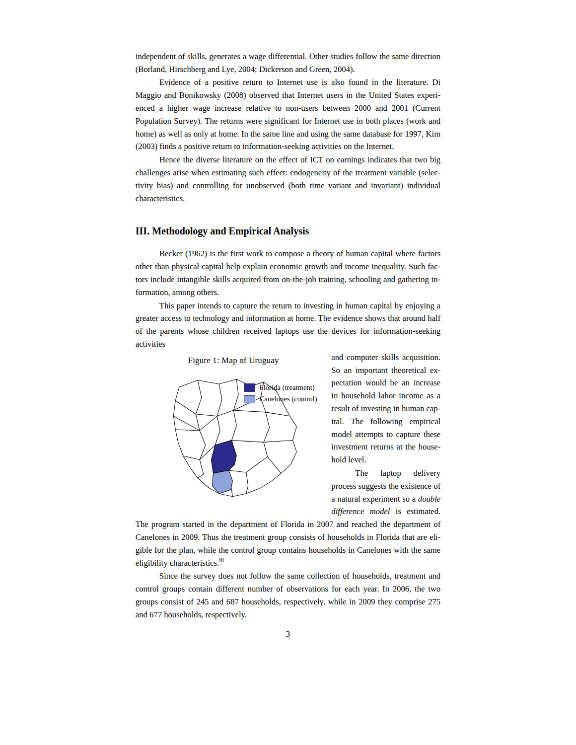independent of skills, generates a wage differential. Other studies follow the same direction (Borland, Hirschberg and Lye, 2004; Dickerson and Green, 2004).
Evidence of a positive return to Internet use is also found in the literature. Di Maggio and Bonikowsky (2008) observed that Internet users in the United States experienced a higher wage increase relative to non-users between 2000 and 2001 (Current Population Survey). The returns were significant for Internet use in both places (work and home) as well as only at home. In the same line and using the same database for 1997, Kim (2003) finds a positive return to information-seeking activities on the Internet.
Hence the diverse literature on the effect of ICT on earnings indicates that two big challenges arise when estimating such effect: endogeneity of the treatment variable (selectivity bias) and controlling for unobserved (both time variant and invariant) individual characteristics.
III. Methodology and Empirical Analysis
Becker (1962) is the first work to compose a theory of human capital where factors other than physical capital help explain economic growth and income inequality. Such factors include intangible skills acquired from on-the-job training, schooling and gathering information, among others.
This paper intends to capture the return to investing in human capital by enjoying a greater access to technology and information at home. The evidence shows that around half of the parents whose children received laptops use the devices for information-seeking activities
Figure 1: Map of Uruguay
Florida (treatment)
Canelones (control)
and computer skills acquisition. So an important theoretical expectation would be an increase in household labor income as a result of investing in human capital. The following empirical model attempts to capture these investment returns at the household level.
The laptop delivery process suggests the existence of a natural experiment so a double difference model is estimated. The program started in the department of Florida in 2007 and reached the department of Canelones in 2009. Thus the treatment group consists of households in Florida that are eligible for the plan, while the control group contains households in Canelones with the same eligibility characteristics.iii
Since the survey does not follow the same collection of households, treatment and control groups contain different number of observations for each year. In 2006, the two groups consist of 245 and 687 households, respectively, while in 2009 they comprise 275 and 677 households, respectively.
3